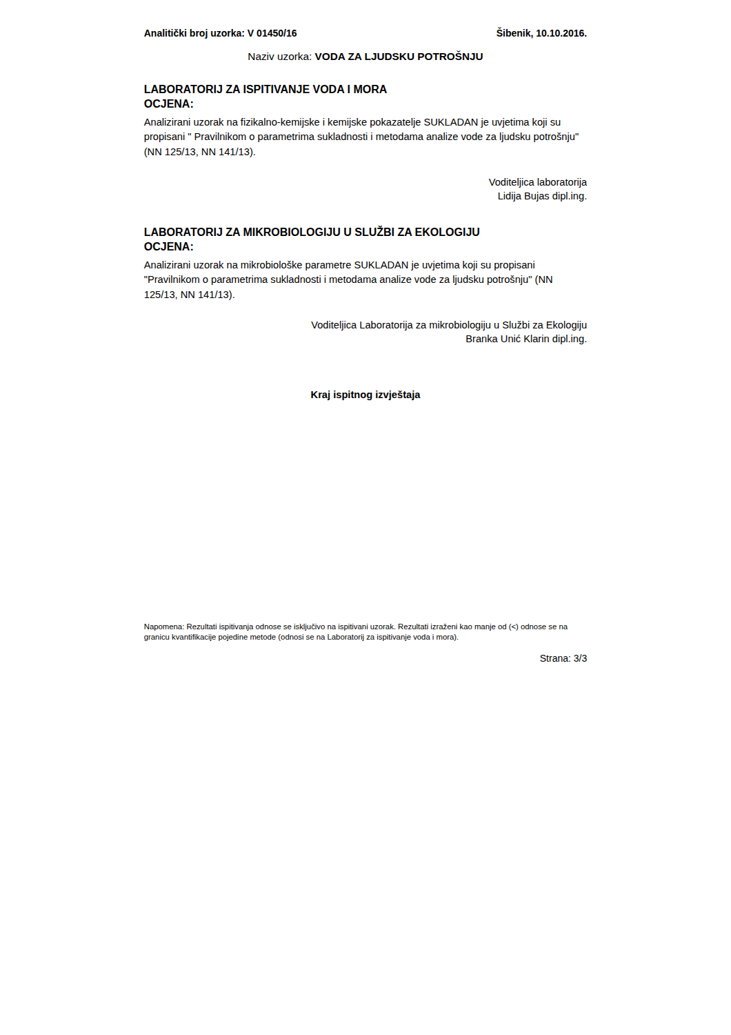Analitički broj uzorka: V 01450/16 Šibenik, 10.10.2016.
Naziv uzorka: VODA ZA LJUDSKU POTROŠNJU
LABORATORIJ ZA ISPITIVANJE VODA I MORA
OCJENA:
Analizirani uzorak na fizikalno-kemijske i kemijske pokazatelje SUKLADAN je uvjetima koji su propisani " Pravilnikom o parametrima sukladnosti i metodama analize vode za ljudsku potrošnju" (NN 125/13, NN 141/13).
Voditeljica laboratorija
Lidija Bujas dipl.ing.
LABORATORIJ ZA MIKROBIOLOGIJU U SLUŽBI ZA EKOLOGIJU
OCJENA:
Analizirani uzorak na mikrobiološke parametre SUKLADAN je uvjetima koji su propisani "Pravilnikom o parametrima sukladnosti i metodama analize vode za ljudsku potrošnju" (NN 125/13, NN 141/13).
Voditeljica Laboratorija za mikrobiologiju u Službi za Ekologiju
Branka Unić Klarin dipl.ing.
Kraj ispitnog izvještaja
Napomena: Rezultati ispitivanja odnose se isključivo na ispitivani uzorak. Rezultati izraženi kao manje od (<) odnose se na granicu kvantifikacije pojedine metode (odnosi se na Laboratorij za ispitivanje voda i mora).
Strana: 3/3